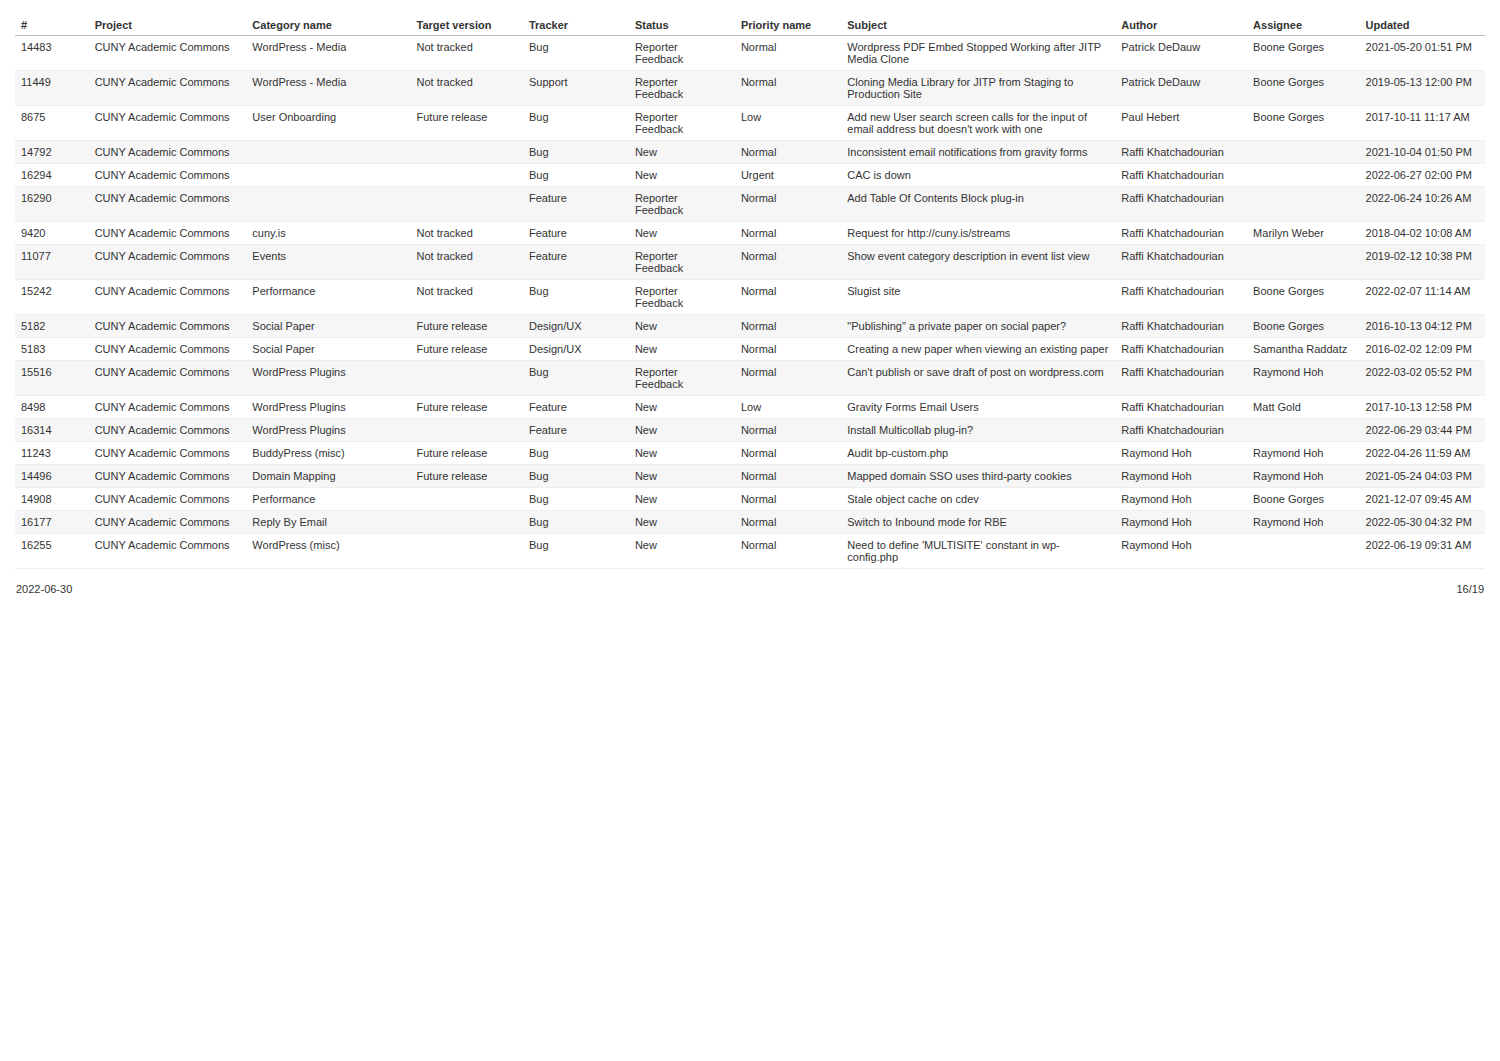| # | Project | Category name | Target version | Tracker | Status | Priority name | Subject | Author | Assignee | Updated |
| --- | --- | --- | --- | --- | --- | --- | --- | --- | --- | --- |
| 14483 | CUNY Academic Commons | WordPress - Media | Not tracked | Bug | Reporter Feedback | Normal | Wordpress PDF Embed Stopped Working after JITP Media Clone | Patrick DeDauw | Boone Gorges | 2021-05-20 01:51 PM |
| 11449 | CUNY Academic Commons | WordPress - Media | Not tracked | Support | Reporter Feedback | Normal | Cloning Media Library for JITP from Staging to Production Site | Patrick DeDauw | Boone Gorges | 2019-05-13 12:00 PM |
| 8675 | CUNY Academic Commons | User Onboarding | Future release | Bug | Reporter Feedback | Low | Add new User search screen calls for the input of email address but doesn't work with one | Paul Hebert | Boone Gorges | 2017-10-11 11:17 AM |
| 14792 | CUNY Academic Commons | | | Bug | New | Normal | Inconsistent email notifications from gravity forms | Raffi Khatchadourian | | 2021-10-04 01:50 PM |
| 16294 | CUNY Academic Commons | | | Bug | New | Urgent | CAC is down | Raffi Khatchadourian | | 2022-06-27 02:00 PM |
| 16290 | CUNY Academic Commons | | | Feature | Reporter Feedback | Normal | Add Table Of Contents Block plug-in | Raffi Khatchadourian | | 2022-06-24 10:26 AM |
| 9420 | CUNY Academic Commons | cuny.is | Not tracked | Feature | New | Normal | Request for http://cuny.is/streams | Raffi Khatchadourian | Marilyn Weber | 2018-04-02 10:08 AM |
| 11077 | CUNY Academic Commons | Events | Not tracked | Feature | Reporter Feedback | Normal | Show event category description in event list view | Raffi Khatchadourian | | 2019-02-12 10:38 PM |
| 15242 | CUNY Academic Commons | Performance | Not tracked | Bug | Reporter Feedback | Normal | Slugist site | Raffi Khatchadourian | Boone Gorges | 2022-02-07 11:14 AM |
| 5182 | CUNY Academic Commons | Social Paper | Future release | Design/UX | New | Normal | "Publishing" a private paper on social paper? | Raffi Khatchadourian | Boone Gorges | 2016-10-13 04:12 PM |
| 5183 | CUNY Academic Commons | Social Paper | Future release | Design/UX | New | Normal | Creating a new paper when viewing an existing paper | Raffi Khatchadourian | Samantha Raddatz | 2016-02-02 12:09 PM |
| 15516 | CUNY Academic Commons | WordPress Plugins | | Bug | Reporter Feedback | Normal | Can't publish or save draft of post on wordpress.com | Raffi Khatchadourian | Raymond Hoh | 2022-03-02 05:52 PM |
| 8498 | CUNY Academic Commons | WordPress Plugins | Future release | Feature | New | Low | Gravity Forms Email Users | Raffi Khatchadourian | Matt Gold | 2017-10-13 12:58 PM |
| 16314 | CUNY Academic Commons | WordPress Plugins | | Feature | New | Normal | Install Multicollab plug-in? | Raffi Khatchadourian | | 2022-06-29 03:44 PM |
| 11243 | CUNY Academic Commons | BuddyPress (misc) | Future release | Bug | New | Normal | Audit bp-custom.php | Raymond Hoh | Raymond Hoh | 2022-04-26 11:59 AM |
| 14496 | CUNY Academic Commons | Domain Mapping | Future release | Bug | New | Normal | Mapped domain SSO uses third-party cookies | Raymond Hoh | Raymond Hoh | 2021-05-24 04:03 PM |
| 14908 | CUNY Academic Commons | Performance | | Bug | New | Normal | Stale object cache on cdev | Raymond Hoh | Boone Gorges | 2021-12-07 09:45 AM |
| 16177 | CUNY Academic Commons | Reply By Email | | Bug | New | Normal | Switch to Inbound mode for RBE | Raymond Hoh | Raymond Hoh | 2022-05-30 04:32 PM |
| 16255 | CUNY Academic Commons | WordPress (misc) | | Bug | New | Normal | Need to define 'MULTISITE' constant in wp-config.php | Raymond Hoh | | 2022-06-19 09:31 AM |
| 2022-06-30 | 16/19 |